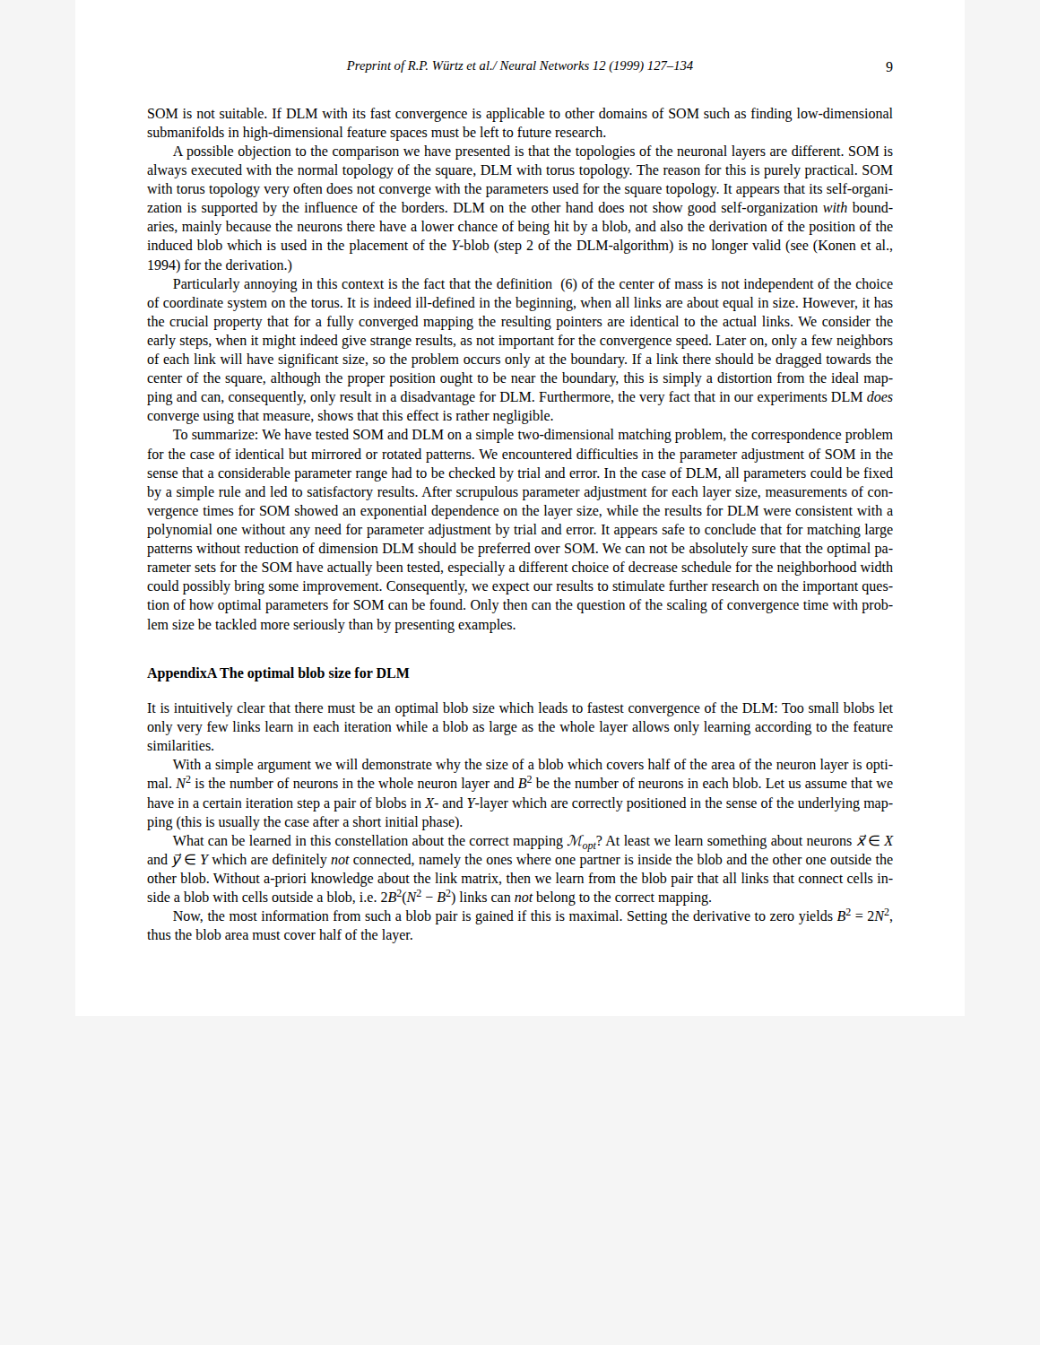Preprint of R.P. Würtz et al./ Neural Networks 12 (1999) 127–134 9
SOM is not suitable. If DLM with its fast convergence is applicable to other domains of SOM such as finding low-dimensional submanifolds in high-dimensional feature spaces must be left to future research.
A possible objection to the comparison we have presented is that the topologies of the neuronal layers are different. SOM is always executed with the normal topology of the square, DLM with torus topology. The reason for this is purely practical. SOM with torus topology very often does not converge with the parameters used for the square topology. It appears that its self-organization is supported by the influence of the borders. DLM on the other hand does not show good self-organization with boundaries, mainly because the neurons there have a lower chance of being hit by a blob, and also the derivation of the position of the induced blob which is used in the placement of the Y-blob (step 2 of the DLM-algorithm) is no longer valid (see (Konen et al., 1994) for the derivation.)
Particularly annoying in this context is the fact that the definition (6) of the center of mass is not independent of the choice of coordinate system on the torus. It is indeed ill-defined in the beginning, when all links are about equal in size. However, it has the crucial property that for a fully converged mapping the resulting pointers are identical to the actual links. We consider the early steps, when it might indeed give strange results, as not important for the convergence speed. Later on, only a few neighbors of each link will have significant size, so the problem occurs only at the boundary. If a link there should be dragged towards the center of the square, although the proper position ought to be near the boundary, this is simply a distortion from the ideal mapping and can, consequently, only result in a disadvantage for DLM. Furthermore, the very fact that in our experiments DLM does converge using that measure, shows that this effect is rather negligible.
To summarize: We have tested SOM and DLM on a simple two-dimensional matching problem, the correspondence problem for the case of identical but mirrored or rotated patterns. We encountered difficulties in the parameter adjustment of SOM in the sense that a considerable parameter range had to be checked by trial and error. In the case of DLM, all parameters could be fixed by a simple rule and led to satisfactory results. After scrupulous parameter adjustment for each layer size, measurements of convergence times for SOM showed an exponential dependence on the layer size, while the results for DLM were consistent with a polynomial one without any need for parameter adjustment by trial and error. It appears safe to conclude that for matching large patterns without reduction of dimension DLM should be preferred over SOM. We can not be absolutely sure that the optimal parameter sets for the SOM have actually been tested, especially a different choice of decrease schedule for the neighborhood width could possibly bring some improvement. Consequently, we expect our results to stimulate further research on the important question of how optimal parameters for SOM can be found. Only then can the question of the scaling of convergence time with problem size be tackled more seriously than by presenting examples.
AppendixA The optimal blob size for DLM
It is intuitively clear that there must be an optimal blob size which leads to fastest convergence of the DLM: Too small blobs let only very few links learn in each iteration while a blob as large as the whole layer allows only learning according to the feature similarities.
With a simple argument we will demonstrate why the size of a blob which covers half of the area of the neuron layer is optimal. N2 is the number of neurons in the whole neuron layer and B2 be the number of neurons in each blob. Let us assume that we have in a certain iteration step a pair of blobs in X- and Y-layer which are correctly positioned in the sense of the underlying mapping (this is usually the case after a short initial phase).
What can be learned in this constellation about the correct mapping ℳopt? At least we learn something about neurons x⃗ ∈ X and y⃗ ∈ Y which are definitely not connected, namely the ones where one partner is inside the blob and the other one outside the other blob. Without a-priori knowledge about the link matrix, then we learn from the blob pair that all links that connect cells inside a blob with cells outside a blob, i.e. 2B2(N2 − B2) links can not belong to the correct mapping.
Now, the most information from such a blob pair is gained if this is maximal. Setting the derivative to zero yields B2 = 2N2, thus the blob area must cover half of the layer.